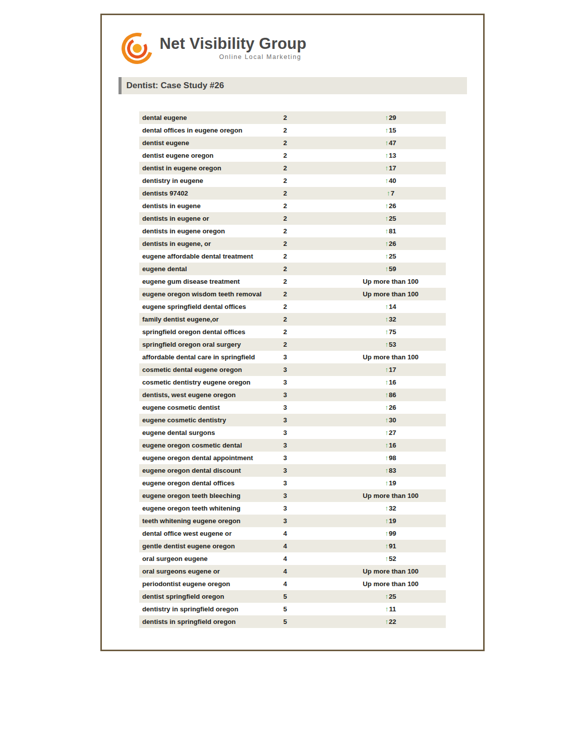Net Visibility Group
Online Local Marketing
Dentist: Case Study #26
| dental eugene | 2 | ↑ 29 |
| dental offices in eugene oregon | 2 | ↑ 15 |
| dentist eugene | 2 | ↑ 47 |
| dentist eugene oregon | 2 | ↑ 13 |
| dentist in eugene oregon | 2 | ↑ 17 |
| dentistry in eugene | 2 | ↑ 40 |
| dentists 97402 | 2 | ↑ 7 |
| dentists in eugene | 2 | ↑ 26 |
| dentists in eugene or | 2 | ↑ 25 |
| dentists in eugene oregon | 2 | ↑ 81 |
| dentists in eugene, or | 2 | ↑ 26 |
| eugene affordable dental treatment | 2 | ↑ 25 |
| eugene dental | 2 | ↑ 59 |
| eugene gum disease treatment | 2 | Up more than 100 |
| eugene oregon wisdom teeth removal | 2 | Up more than 100 |
| eugene springfield dental offices | 2 | ↑ 14 |
| family dentist eugene,or | 2 | ↑ 32 |
| springfield oregon dental offices | 2 | ↑ 75 |
| springfield oregon oral surgery | 2 | ↑ 53 |
| affordable dental care in springfield | 3 | Up more than 100 |
| cosmetic dental eugene oregon | 3 | ↑ 17 |
| cosmetic dentistry eugene oregon | 3 | ↑ 16 |
| dentists, west eugene oregon | 3 | ↑ 86 |
| eugene cosmetic dentist | 3 | ↑ 26 |
| eugene cosmetic dentistry | 3 | ↑ 30 |
| eugene dental surgons | 3 | ↑ 27 |
| eugene oregon cosmetic dental | 3 | ↑ 16 |
| eugene oregon dental appointment | 3 | ↑ 98 |
| eugene oregon dental discount | 3 | ↑ 83 |
| eugene oregon dental offices | 3 | ↑ 19 |
| eugene oregon teeth bleeching | 3 | Up more than 100 |
| eugene oregon teeth whitening | 3 | ↑ 32 |
| teeth whitening eugene oregon | 3 | ↑ 19 |
| dental office west eugene or | 4 | ↑ 99 |
| gentle dentist eugene oregon | 4 | ↑ 91 |
| oral surgeon eugene | 4 | ↑ 52 |
| oral surgeons eugene or | 4 | Up more than 100 |
| periodontist eugene oregon | 4 | Up more than 100 |
| dentist springfield oregon | 5 | ↑ 25 |
| dentistry in springfield oregon | 5 | ↑ 11 |
| dentists in springfield oregon | 5 | ↑ 22 |